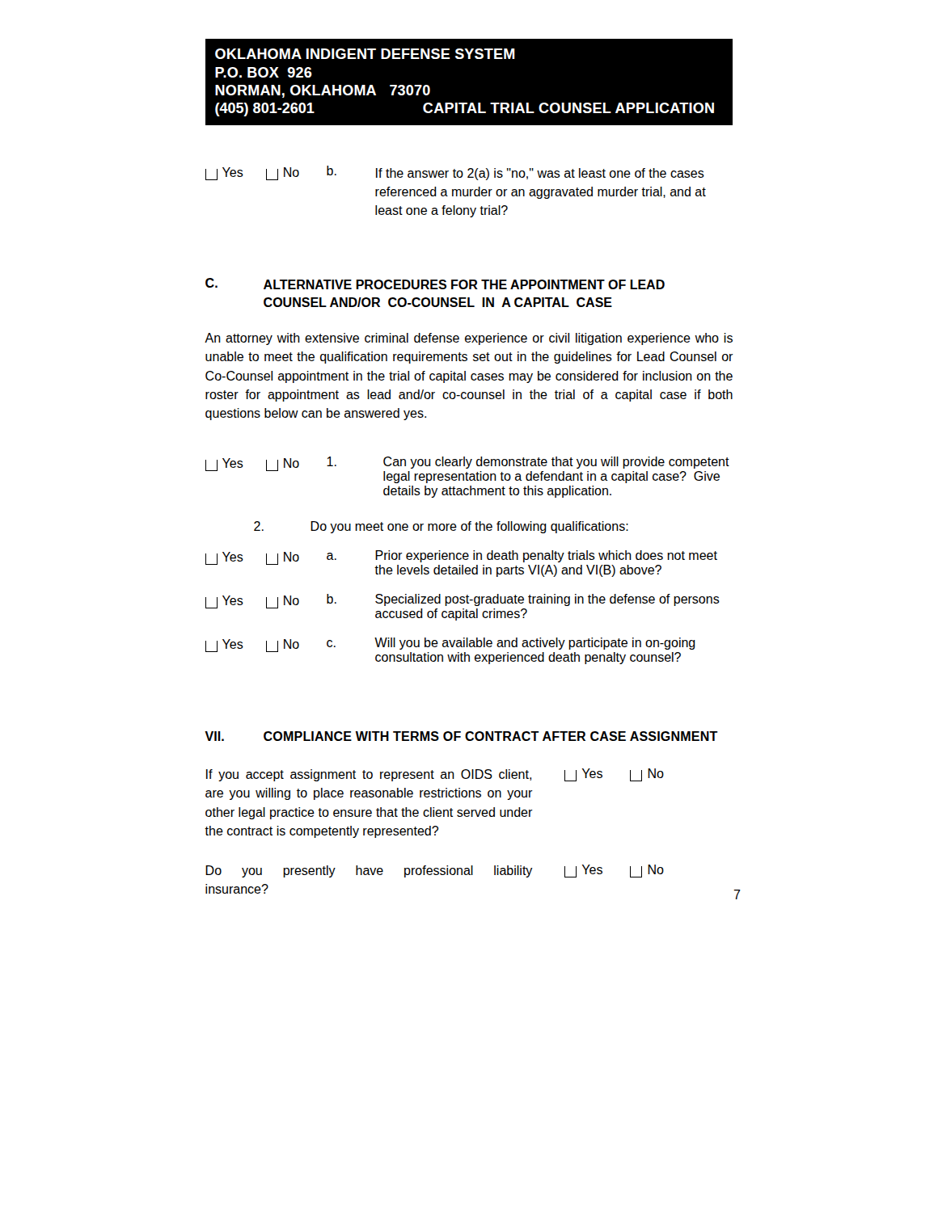OKLAHOMA INDIGENT DEFENSE SYSTEM
P.O. BOX 926
NORMAN, OKLAHOMA 73070
(405) 801-2601 CAPITAL TRIAL COUNSEL APPLICATION
Yes No
b.
If the answer to 2(a) is "no," was at least one of the cases referenced a murder or an aggravated murder trial, and at least one a felony trial?
C.
ALTERNATIVE PROCEDURES FOR THE APPOINTMENT OF LEAD
COUNSEL AND/OR CO-COUNSEL IN A CAPITAL CASE
An attorney with extensive criminal defense experience or civil litigation experience who is unable to meet the qualification requirements set out in the guidelines for Lead Counsel or Co-Counsel appointment in the trial of capital cases may be considered for inclusion on the roster for appointment as lead and/or co-counsel in the trial of a capital case if both questions below can be answered yes.
Yes No
1.
Can you clearly demonstrate that you will provide competent legal representation to a defendant in a capital case? Give details by attachment to this application.
2.
Do you meet one or more of the following qualifications:
Yes No
a.
Prior experience in death penalty trials which does not meet the levels detailed in parts VI(A) and VI(B) above?
Yes No
b.
Specialized post-graduate training in the defense of persons accused of capital crimes?
Yes No
c.
Will you be available and actively participate in on-going consultation with experienced death penalty counsel?
VII.
COMPLIANCE WITH TERMS OF CONTRACT AFTER CASE ASSIGNMENT
If you accept assignment to represent an OIDS client, are you willing to place reasonable restrictions on your other legal practice to ensure that the client served under the contract is competently represented?
Yes No
Do you presently have professional liability insurance?
Yes No
7